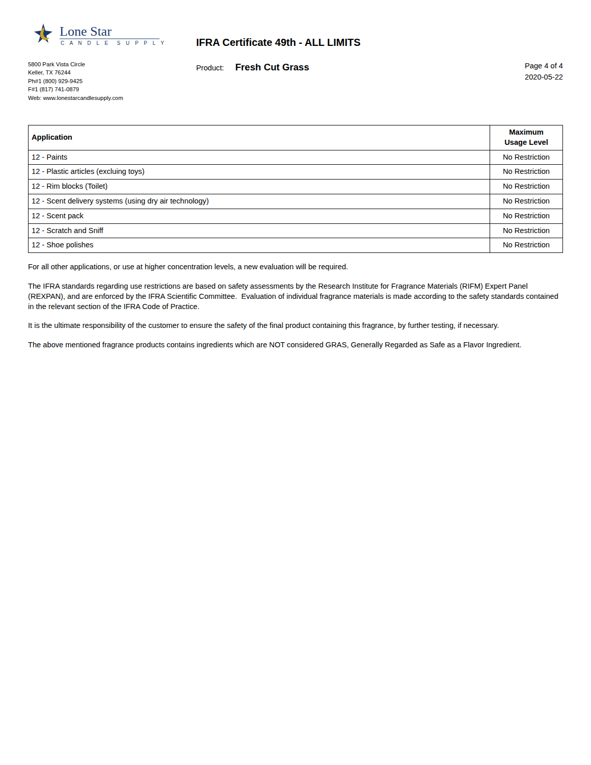Lone Star C A N D L E S U P P L Y
5800 Park Vista Circle
Keller, TX 76244
Ph#1 (800) 929-9425
F#1 (817) 741-0879
Web: www.lonestarcandlesupply.com
IFRA Certificate 49th - ALL LIMITS
Product: Fresh Cut Grass
Page 4 of 4
2020-05-22
| Application | Maximum Usage Level |
| --- | --- |
| 12 - Paints | No Restriction |
| 12 - Plastic articles (excluing toys) | No Restriction |
| 12 - Rim blocks (Toilet) | No Restriction |
| 12 - Scent delivery systems (using dry air technology) | No Restriction |
| 12 - Scent pack | No Restriction |
| 12 - Scratch and Sniff | No Restriction |
| 12 - Shoe polishes | No Restriction |
For all other applications, or use at higher concentration levels, a new evaluation will be required.
The IFRA standards regarding use restrictions are based on safety assessments by the Research Institute for Fragrance Materials (RIFM) Expert Panel (REXPAN), and are enforced by the IFRA Scientific Committee. Evaluation of individual fragrance materials is made according to the safety standards contained in the relevant section of the IFRA Code of Practice.
It is the ultimate responsibility of the customer to ensure the safety of the final product containing this fragrance, by further testing, if necessary.
The above mentioned fragrance products contains ingredients which are NOT considered GRAS, Generally Regarded as Safe as a Flavor Ingredient.